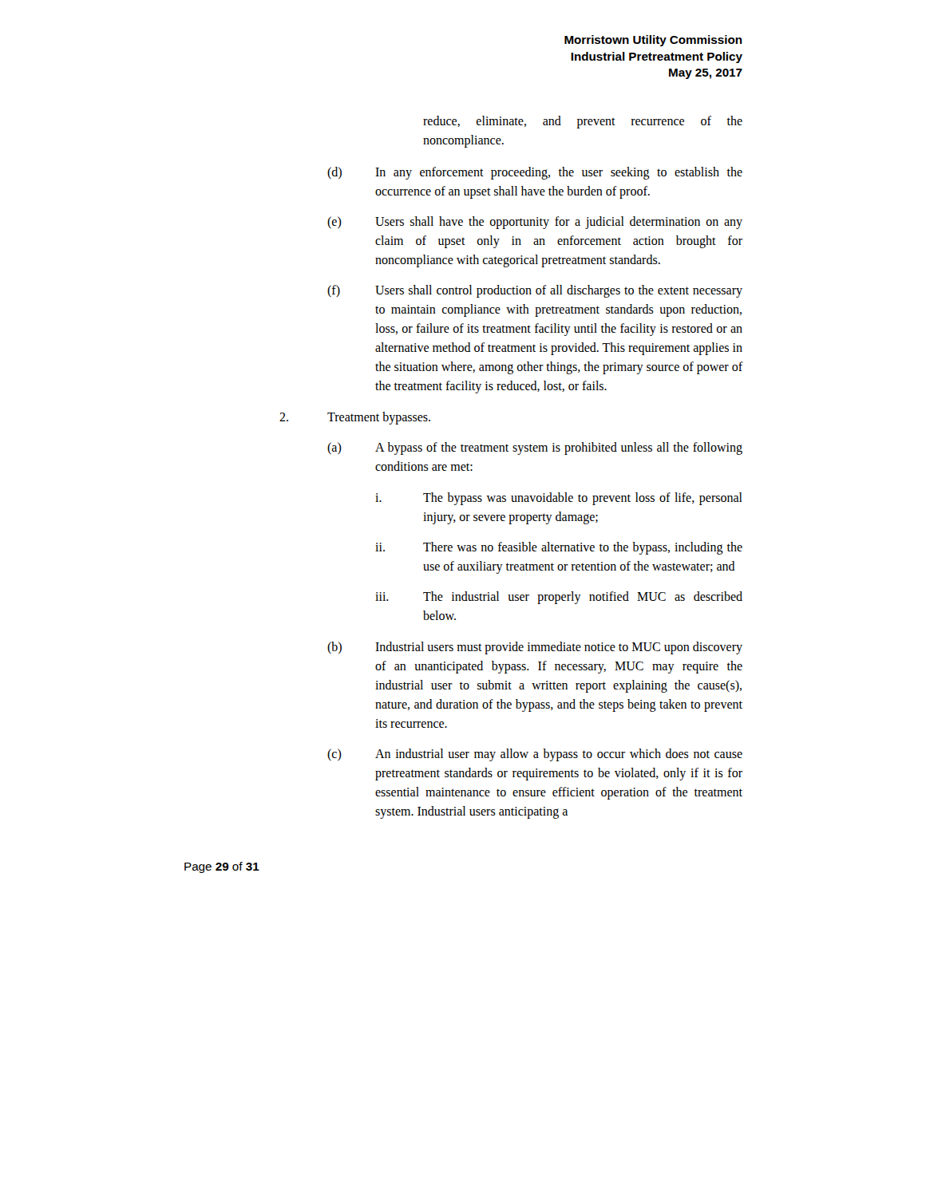Morristown Utility Commission
Industrial Pretreatment Policy
May 25, 2017
reduce, eliminate, and prevent recurrence of the noncompliance.
(d) In any enforcement proceeding, the user seeking to establish the occurrence of an upset shall have the burden of proof.
(e) Users shall have the opportunity for a judicial determination on any claim of upset only in an enforcement action brought for noncompliance with categorical pretreatment standards.
(f) Users shall control production of all discharges to the extent necessary to maintain compliance with pretreatment standards upon reduction, loss, or failure of its treatment facility until the facility is restored or an alternative method of treatment is provided. This requirement applies in the situation where, among other things, the primary source of power of the treatment facility is reduced, lost, or fails.
2. Treatment bypasses.
(a) A bypass of the treatment system is prohibited unless all the following conditions are met:
i. The bypass was unavoidable to prevent loss of life, personal injury, or severe property damage;
ii. There was no feasible alternative to the bypass, including the use of auxiliary treatment or retention of the wastewater; and
iii. The industrial user properly notified MUC as described below.
(b) Industrial users must provide immediate notice to MUC upon discovery of an unanticipated bypass. If necessary, MUC may require the industrial user to submit a written report explaining the cause(s), nature, and duration of the bypass, and the steps being taken to prevent its recurrence.
(c) An industrial user may allow a bypass to occur which does not cause pretreatment standards or requirements to be violated, only if it is for essential maintenance to ensure efficient operation of the treatment system. Industrial users anticipating a
Page 29 of 31